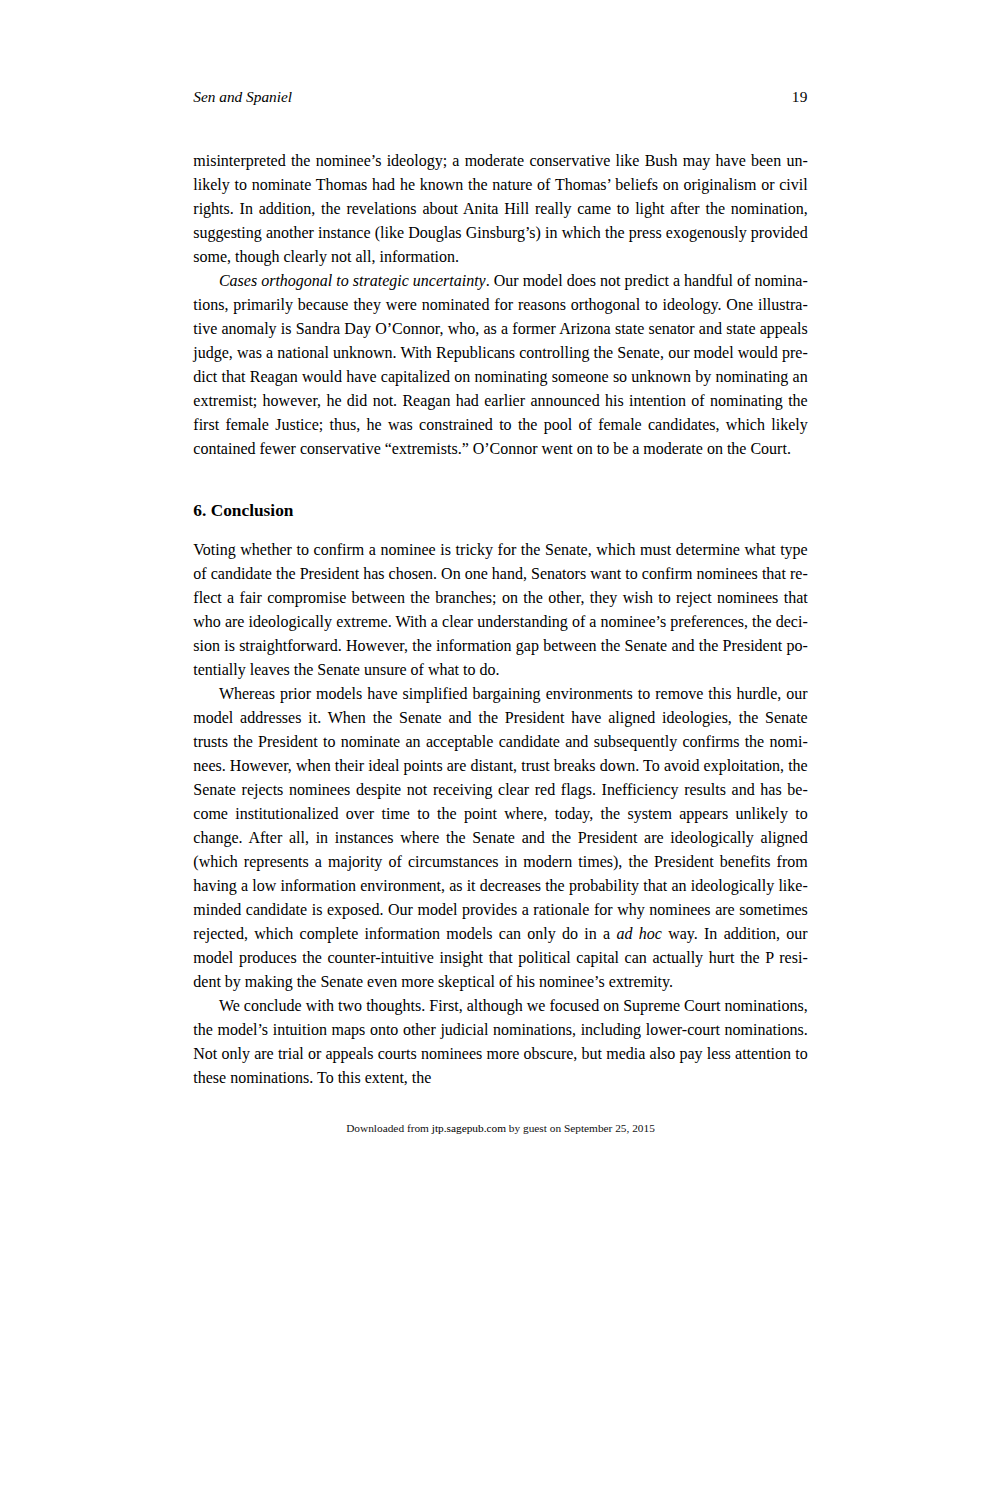Sen and Spaniel 19
misinterpreted the nominee’s ideology; a moderate conservative like Bush may have been unlikely to nominate Thomas had he known the nature of Thomas’ beliefs on originalism or civil rights. In addition, the revelations about Anita Hill really came to light after the nomination, suggesting another instance (like Douglas Ginsburg’s) in which the press exogenously provided some, though clearly not all, information.
Cases orthogonal to strategic uncertainty. Our model does not predict a handful of nominations, primarily because they were nominated for reasons orthogonal to ideology. One illustrative anomaly is Sandra Day O’Connor, who, as a former Arizona state senator and state appeals judge, was a national unknown. With Republicans controlling the Senate, our model would predict that Reagan would have capitalized on nominating someone so unknown by nominating an extremist; however, he did not. Reagan had earlier announced his intention of nominating the first female Justice; thus, he was constrained to the pool of female candidates, which likely contained fewer conservative “extremists.” O’Connor went on to be a moderate on the Court.
6. Conclusion
Voting whether to confirm a nominee is tricky for the Senate, which must determine what type of candidate the President has chosen. On one hand, Senators want to confirm nominees that reflect a fair compromise between the branches; on the other, they wish to reject nominees that who are ideologically extreme. With a clear understanding of a nominee’s preferences, the decision is straightforward. However, the information gap between the Senate and the President potentially leaves the Senate unsure of what to do.
Whereas prior models have simplified bargaining environments to remove this hurdle, our model addresses it. When the Senate and the President have aligned ideologies, the Senate trusts the President to nominate an acceptable candidate and subsequently confirms the nominees. However, when their ideal points are distant, trust breaks down. To avoid exploitation, the Senate rejects nominees despite not receiving clear red flags. Inefficiency results and has become institutionalized over time to the point where, today, the system appears unlikely to change. After all, in instances where the Senate and the President are ideologically aligned (which represents a majority of circumstances in modern times), the President benefits from having a low information environment, as it decreases the probability that an ideologically like-minded candidate is exposed. Our model provides a rationale for why nominees are sometimes rejected, which complete information models can only do in a ad hoc way. In addition, our model produces the counter-intuitive insight that political capital can actually hurt the P resident by making the Senate even more skeptical of his nominee’s extremity.
We conclude with two thoughts. First, although we focused on Supreme Court nominations, the model’s intuition maps onto other judicial nominations, including lower-court nominations. Not only are trial or appeals courts nominees more obscure, but media also pay less attention to these nominations. To this extent, the
Downloaded from jtp.sagepub.com by guest on September 25, 2015